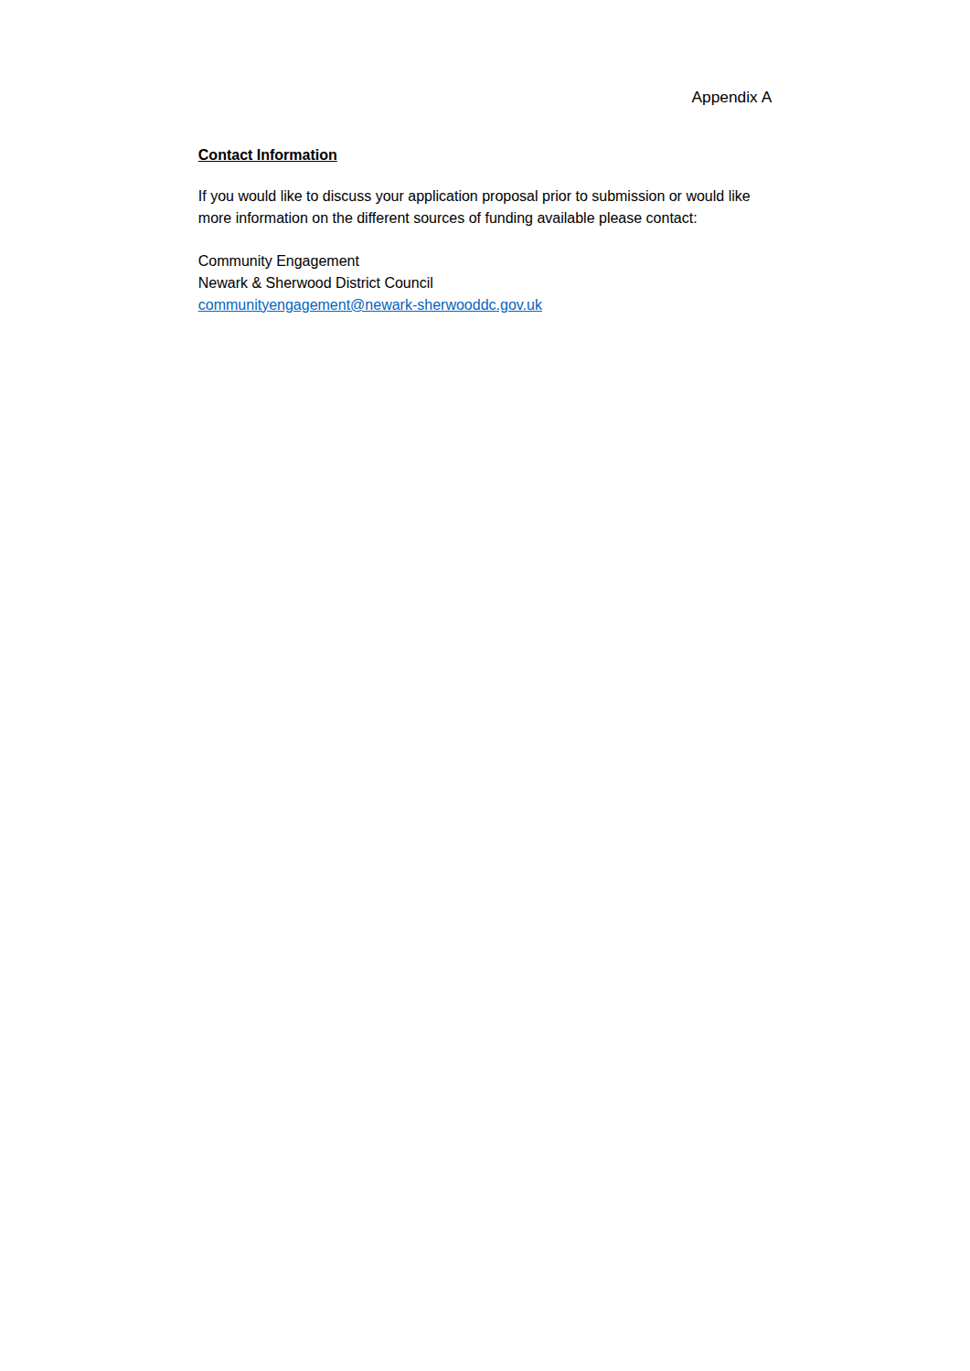Appendix A
Contact Information
If you would like to discuss your application proposal prior to submission or would like more information on the different sources of funding available please contact:
Community Engagement Newark & Sherwood District Council communityengagement@newark-sherwooddc.gov.uk